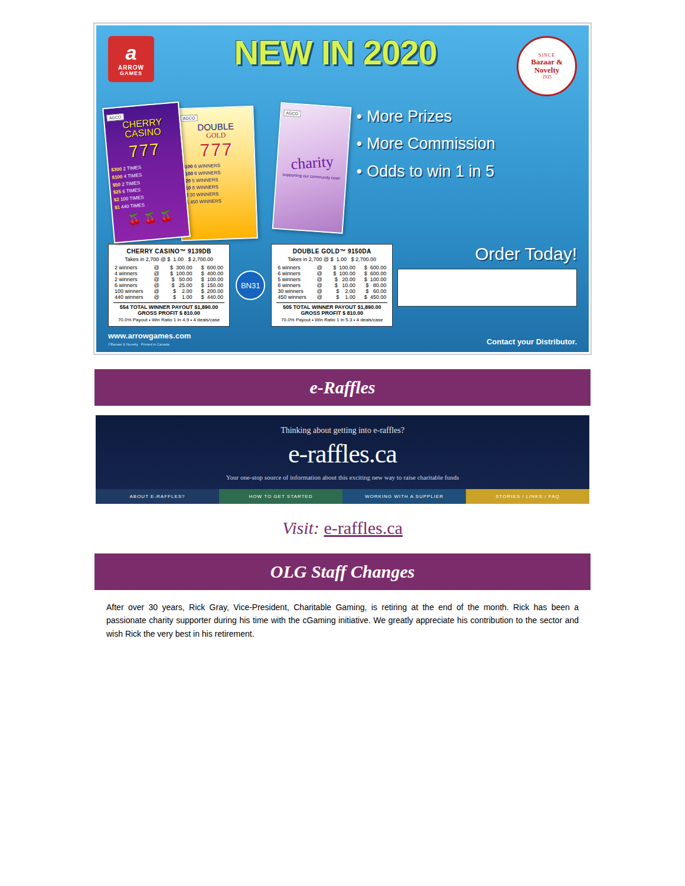a ARROW GAMES
NEW IN 2020
SINCE Bazaar &
Novelty 1935
AGCO
charity
supporting our community now!
AGCO
DOUBLE
GOLD
777
$100 6 WINNERS
$100 6 WINNERS
$20 5 WINNERS
$10 8 WINNERS
$2 30 WINNERS
$1 450 WINNERS
AGCO
CHERRY
CASINO
777
$300 2 TIMES
$100 4 TIMES
$50 2 TIMES
$25 6 TIMES
$2 100 TIMES
$1 440 TIMES
🍒 🍒 🍒
More Prizes
More Commission
Odds to win 1 in 5
CHERRY CASINO™ 9139DB
Takes in 2,700 @ $ 1.00 $ 2,700.00
| 2 winners | @ | $ 300.00 | $ 600.00 |
| 4 winners | @ | $ 100.00 | $ 400.00 |
| 2 winners | @ | $ 50.00 | $ 100.00 |
| 6 winners | @ | $ 25.00 | $ 150.00 |
| 100 winners | @ | $ 2.00 | $ 200.00 |
| 440 winners | @ | $ 1.00 | $ 440.00 |
554 TOTAL WINNER PAYOUT $1,890.00
GROSS PROFIT $ 810.00
70.0% Payout • Win Ratio 1 in 4.9 • 4 deals/case
BN31
DOUBLE GOLD™ 9150DA
Takes in 2,700 @ $ 1.00 $ 2,700.00
| 6 winners | @ | $ 100.00 | $ 600.00 |
| 6 winners | @ | $ 100.00 | $ 600.00 |
| 5 winners | @ | $ 20.00 | $ 100.00 |
| 8 winners | @ | $ 10.00 | $ 80.00 |
| 30 winners | @ | $ 2.00 | $ 60.00 |
| 450 winners | @ | $ 1.00 | $ 450.00 |
505 TOTAL WINNER PAYOUT $1,890.00
GROSS PROFIT $ 810.00
70.0% Payout • Win Ratio 1 in 5.3 • 4 deals/case
Order Today!
www.arrowgames.com
©Bazaar & Novelty Printed in Canada
Contact your Distributor.
e-Raffles
Thinking about getting into e-raffles?
e-raffles.ca
Your one-stop source of information about this exciting new way to raise charitable funds
ABOUT E-RAFFLES?
HOW TO GET STARTED
WORKING WITH A SUPPLIER
STORIES / LINKS / FAQ
Visit: e-raffles.ca
OLG Staff Changes
After over 30 years, Rick Gray, Vice-President, Charitable Gaming, is retiring at the end of the month. Rick has been a passionate charity supporter during his time with the cGaming initiative. We greatly appreciate his contribution to the sector and wish Rick the very best in his retirement.